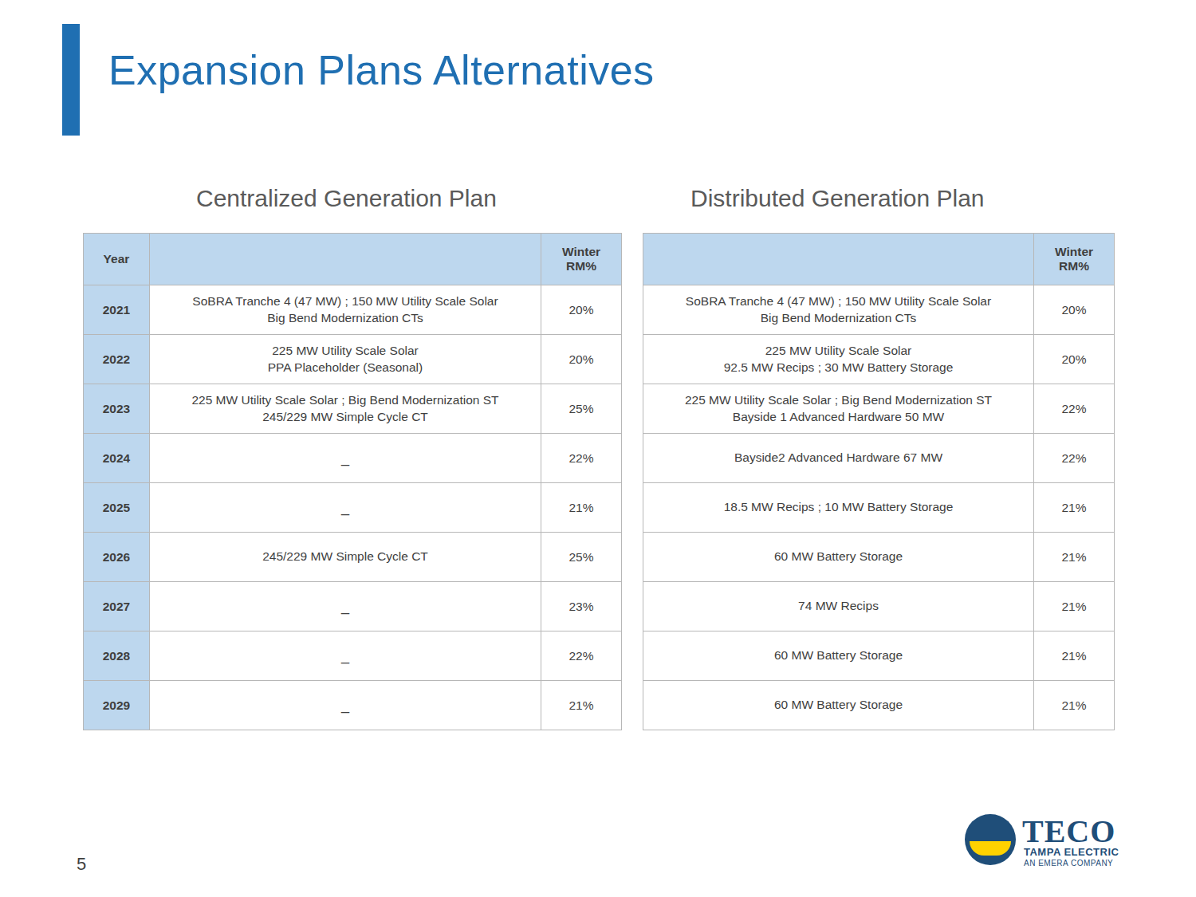Expansion Plans Alternatives
Centralized Generation Plan
Distributed Generation Plan
| Year | | Winter RM% |
| --- | --- | --- |
| 2021 | SoBRA Tranche 4 (47 MW) ; 150 MW Utility Scale Solar Big Bend Modernization CTs | 20% |
| 2022 | 225 MW Utility Scale Solar PPA Placeholder (Seasonal) | 20% |
| 2023 | 225 MW Utility Scale Solar ; Big Bend Modernization ST 245/229 MW Simple Cycle CT | 25% |
| 2024 | _ | 22% |
| 2025 | _ | 21% |
| 2026 | 245/229 MW Simple Cycle CT | 25% |
| 2027 | _ | 23% |
| 2028 | _ | 22% |
| 2029 | _ | 21% |
| | Winter RM% |
| --- | --- |
| SoBRA Tranche 4 (47 MW) ; 150 MW Utility Scale Solar Big Bend Modernization CTs | 20% |
| 225 MW Utility Scale Solar 92.5 MW Recips ; 30 MW Battery Storage | 20% |
| 225 MW Utility Scale Solar ; Big Bend Modernization ST Bayside 1 Advanced Hardware 50 MW | 22% |
| Bayside2 Advanced Hardware 67 MW | 22% |
| 18.5 MW Recips ; 10 MW Battery Storage | 21% |
| 60 MW Battery Storage | 21% |
| 74 MW Recips | 21% |
| 60 MW Battery Storage | 21% |
| 60 MW Battery Storage | 21% |
5
TECO
TAMPA ELECTRIC
AN EMERA COMPANY